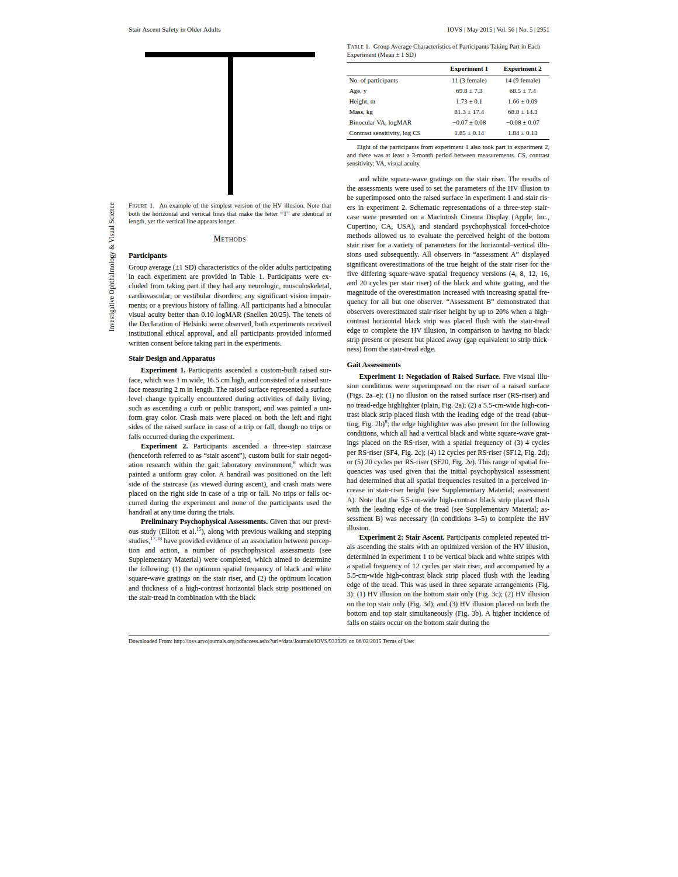Stair Ascent Safety in Older Adults
IOVS | May 2015 | Vol. 56 | No. 5 | 2951
Investigative Ophthalmology & Visual Science
Figure 1. An example of the simplest version of the HV illusion. Note that both the horizontal and vertical lines that make the letter “T” are identical in length, yet the vertical line appears longer.
Methods
Participants
Group average (±1 SD) characteristics of the older adults participating in each experiment are provided in Table 1. Participants were excluded from taking part if they had any neurologic, musculoskeletal, cardiovascular, or vestibular disorders; any significant vision impairments; or a previous history of falling. All participants had a binocular visual acuity better than 0.10 logMAR (Snellen 20/25). The tenets of the Declaration of Helsinki were observed, both experiments received institutional ethical approval, and all participants provided informed written consent before taking part in the experiments.
Stair Design and Apparatus
Experiment 1. Participants ascended a custom-built raised surface, which was 1 m wide, 16.5 cm high, and consisted of a raised surface measuring 2 m in length. The raised surface represented a surface level change typically encountered during activities of daily living, such as ascending a curb or public transport, and was painted a uniform gray color. Crash mats were placed on both the left and right sides of the raised surface in case of a trip or fall, though no trips or falls occurred during the experiment.
Experiment 2. Participants ascended a three-step staircase (henceforth referred to as “stair ascent”), custom built for stair negotiation research within the gait laboratory environment,8 which was painted a uniform gray color. A handrail was positioned on the left side of the staircase (as viewed during ascent), and crash mats were placed on the right side in case of a trip or fall. No trips or falls occurred during the experiment and none of the participants used the handrail at any time during the trials.
Preliminary Psychophysical Assessments. Given that our previous study (Elliott et al.15), along with previous walking and stepping studies,17,18 have provided evidence of an association between perception and action, a number of psychophysical assessments (see Supplementary Material) were completed, which aimed to determine the following: (1) the optimum spatial frequency of black and white square-wave gratings on the stair riser, and (2) the optimum location and thickness of a high-contrast horizontal black strip positioned on the stair-tread in combination with the black
Table 1. Group Average Characteristics of Participants Taking Part in Each Experiment (Mean ± 1 SD)
| | Experiment 1 | Experiment 2 |
| --- | --- | --- |
| No. of participants | 11 (3 female) | 14 (9 female) |
| Age, y | 69.8 ± 7.3 | 68.5 ± 7.4 |
| Height, m | 1.73 ± 0.1 | 1.66 ± 0.09 |
| Mass, kg | 81.3 ± 17.4 | 68.8 ± 14.3 |
| Binocular VA, logMAR | −0.07 ± 0.08 | −0.08 ± 0.07 |
| Contrast sensitivity, log CS | 1.85 ± 0.14 | 1.84 ± 0.13 |
Eight of the participants from experiment 1 also took part in experiment 2, and there was at least a 3-month period between measurements. CS, contrast sensitivity; VA, visual acuity.
and white square-wave gratings on the stair riser. The results of the assessments were used to set the parameters of the HV illusion to be superimposed onto the raised surface in experiment 1 and stair risers in experiment 2. Schematic representations of a three-step staircase were presented on a Macintosh Cinema Display (Apple, Inc., Cupertino, CA, USA), and standard psychophysical forced-choice methods allowed us to evaluate the perceived height of the bottom stair riser for a variety of parameters for the horizontal–vertical illusions used subsequently. All observers in “assessment A” displayed significant overestimations of the true height of the stair riser for the five differing square-wave spatial frequency versions (4, 8, 12, 16, and 20 cycles per stair riser) of the black and white grating, and the magnitude of the overestimation increased with increasing spatial frequency for all but one observer. “Assessment B” demonstrated that observers overestimated stair-riser height by up to 20% when a high-contrast horizontal black strip was placed flush with the stair-tread edge to complete the HV illusion, in comparison to having no black strip present or present but placed away (gap equivalent to strip thickness) from the stair-tread edge.
Gait Assessments
Experiment 1: Negotiation of Raised Surface. Five visual illusion conditions were superimposed on the riser of a raised surface (Figs. 2a–e): (1) no illusion on the raised surface riser (RS-riser) and no tread-edge highlighter (plain, Fig. 2a); (2) a 5.5-cm-wide high-contrast black strip placed flush with the leading edge of the tread (abutting, Fig. 2b)8; the edge highlighter was also present for the following conditions, which all had a vertical black and white square-wave gratings placed on the RS-riser, with a spatial frequency of (3) 4 cycles per RS-riser (SF4, Fig. 2c); (4) 12 cycles per RS-riser (SF12, Fig. 2d); or (5) 20 cycles per RS-riser (SF20, Fig. 2e). This range of spatial frequencies was used given that the initial psychophysical assessment had determined that all spatial frequencies resulted in a perceived increase in stair-riser height (see Supplementary Material; assessment A). Note that the 5.5-cm-wide high-contrast black strip placed flush with the leading edge of the tread (see Supplementary Material; assessment B) was necessary (in conditions 3–5) to complete the HV illusion.
Experiment 2: Stair Ascent. Participants completed repeated trials ascending the stairs with an optimized version of the HV illusion, determined in experiment 1 to be vertical black and white stripes with a spatial frequency of 12 cycles per stair riser, and accompanied by a 5.5-cm-wide high-contrast black strip placed flush with the leading edge of the tread. This was used in three separate arrangements (Fig. 3): (1) HV illusion on the bottom stair only (Fig. 3c); (2) HV illusion on the top stair only (Fig. 3d); and (3) HV illusion placed on both the bottom and top stair simultaneously (Fig. 3b). A higher incidence of falls on stairs occur on the bottom stair during the
Downloaded From: http://iovs.arvojournals.org/pdfaccess.ashx?url=/data/Journals/IOVS/933929/ on 06/02/2015 Terms of Use: